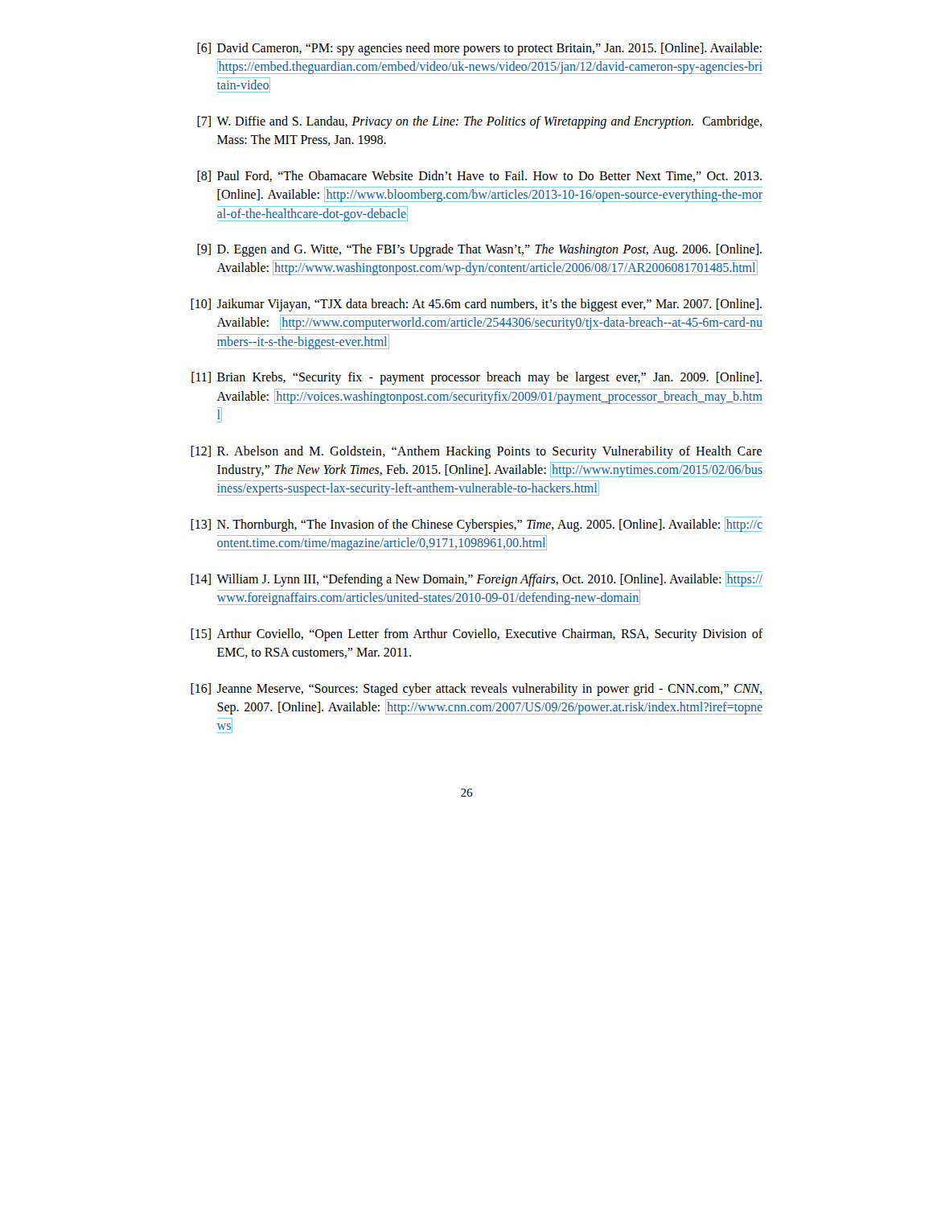[6] David Cameron, “PM: spy agencies need more powers to protect Britain,” Jan. 2015. [Online]. Available: https://embed.theguardian.com/embed/video/uk-news/video/2015/jan/12/david-cameron-spy-agencies-britain-video
[7] W. Diffie and S. Landau, Privacy on the Line: The Politics of Wiretapping and Encryption. Cambridge, Mass: The MIT Press, Jan. 1998.
[8] Paul Ford, “The Obamacare Website Didn’t Have to Fail. How to Do Better Next Time,” Oct. 2013. [Online]. Available: http://www.bloomberg.com/bw/articles/2013-10-16/open-source-everything-the-moral-of-the-healthcare-dot-gov-debacle
[9] D. Eggen and G. Witte, “The FBI’s Upgrade That Wasn’t,” The Washington Post, Aug. 2006. [Online]. Available: http://www.washingtonpost.com/wp-dyn/content/article/2006/08/17/AR2006081701485.html
[10] Jaikumar Vijayan, “TJX data breach: At 45.6m card numbers, it’s the biggest ever,” Mar. 2007. [Online]. Available: http://www.computerworld.com/article/2544306/security0/tjx-data-breach--at-45-6m-card-numbers--it-s-the-biggest-ever.html
[11] Brian Krebs, “Security fix - payment processor breach may be largest ever,” Jan. 2009. [Online]. Available: http://voices.washingtonpost.com/securityfix/2009/01/payment_processor_breach_may_b.html
[12] R. Abelson and M. Goldstein, “Anthem Hacking Points to Security Vulnerability of Health Care Industry,” The New York Times, Feb. 2015. [Online]. Available: http://www.nytimes.com/2015/02/06/business/experts-suspect-lax-security-left-anthem-vulnerable-to-hackers.html
[13] N. Thornburgh, “The Invasion of the Chinese Cyberspies,” Time, Aug. 2005. [Online]. Available: http://content.time.com/time/magazine/article/0,9171,1098961,00.html
[14] William J. Lynn III, “Defending a New Domain,” Foreign Affairs, Oct. 2010. [Online]. Available: https://www.foreignaffairs.com/articles/united-states/2010-09-01/defending-new-domain
[15] Arthur Coviello, “Open Letter from Arthur Coviello, Executive Chairman, RSA, Security Division of EMC, to RSA customers,” Mar. 2011.
[16] Jeanne Meserve, “Sources: Staged cyber attack reveals vulnerability in power grid - CNN.com,” CNN, Sep. 2007. [Online]. Available: http://www.cnn.com/2007/US/09/26/power.at.risk/index.html?iref=topnews
26